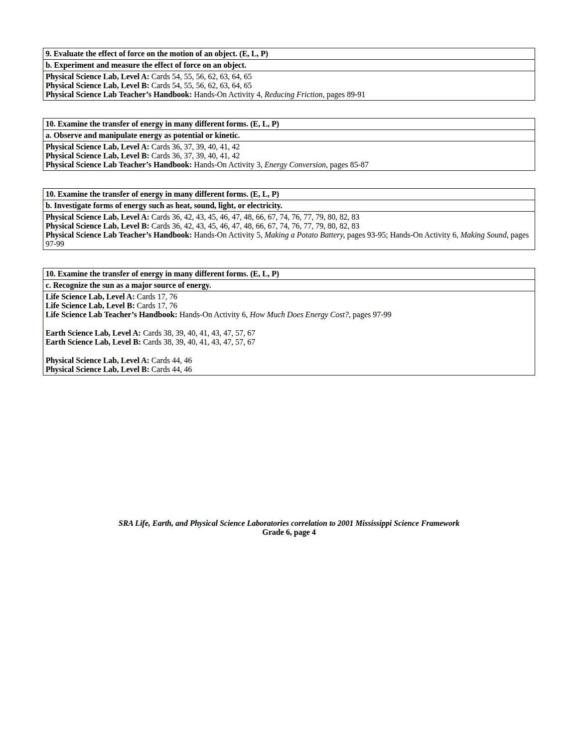| 9. Evaluate the effect of force on the motion of an object. (E, L, P) |
| b. Experiment and measure the effect of force on an object. |
| Physical Science Lab, Level A: Cards 54, 55, 56, 62, 63, 64, 65 Physical Science Lab, Level B: Cards 54, 55, 56, 62, 63, 64, 65 Physical Science Lab Teacher’s Handbook: Hands-On Activity 4, Reducing Friction, pages 89-91 |
| 10. Examine the transfer of energy in many different forms. (E, L, P) |
| a. Observe and manipulate energy as potential or kinetic. |
| Physical Science Lab, Level A: Cards 36, 37, 39, 40, 41, 42 Physical Science Lab, Level B: Cards 36, 37, 39, 40, 41, 42 Physical Science Lab Teacher’s Handbook: Hands-On Activity 3, Energy Conversion, pages 85-87 |
| 10. Examine the transfer of energy in many different forms. (E, L, P) |
| b. Investigate forms of energy such as heat, sound, light, or electricity. |
| Physical Science Lab, Level A: Cards 36, 42, 43, 45, 46, 47, 48, 66, 67, 74, 76, 77, 79, 80, 82, 83 Physical Science Lab, Level B: Cards 36, 42, 43, 45, 46, 47, 48, 66, 67, 74, 76, 77, 79, 80, 82, 83 Physical Science Lab Teacher’s Handbook: Hands-On Activity 5, Making a Potato Battery, pages 93-95; Hands-On Activity 6, Making Sound, pages 97-99 |
| 10. Examine the transfer of energy in many different forms. (E, L, P) |
| c. Recognize the sun as a major source of energy. |
| Life Science Lab, Level A: Cards 17, 76 Life Science Lab, Level B: Cards 17, 76 Life Science Lab Teacher’s Handbook: Hands-On Activity 6, How Much Does Energy Cost?, pages 97-99 Earth Science Lab, Level A: Cards 38, 39, 40, 41, 43, 47, 57, 67 Earth Science Lab, Level B: Cards 38, 39, 40, 41, 43, 47, 57, 67 Physical Science Lab, Level A: Cards 44, 46 Physical Science Lab, Level B: Cards 44, 46 |
SRA Life, Earth, and Physical Science Laboratories correlation to 2001 Mississippi Science Framework
Grade 6, page 4